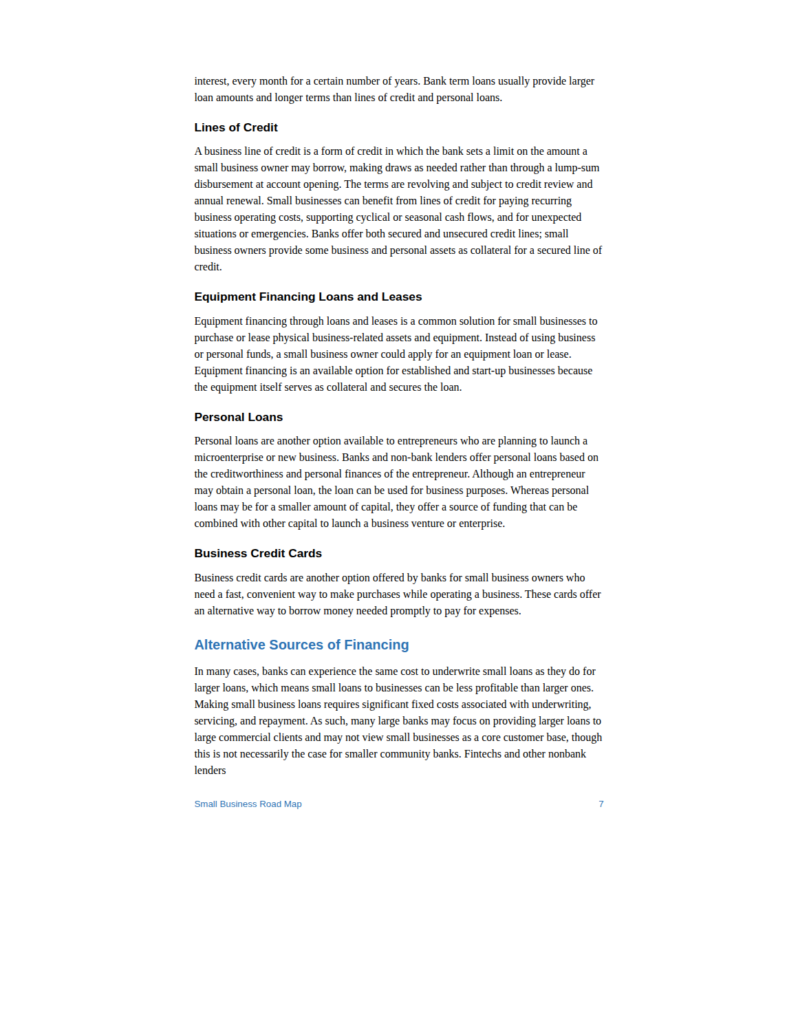interest, every month for a certain number of years. Bank term loans usually provide larger loan amounts and longer terms than lines of credit and personal loans.
Lines of Credit
A business line of credit is a form of credit in which the bank sets a limit on the amount a small business owner may borrow, making draws as needed rather than through a lump-sum disbursement at account opening. The terms are revolving and subject to credit review and annual renewal. Small businesses can benefit from lines of credit for paying recurring business operating costs, supporting cyclical or seasonal cash flows, and for unexpected situations or emergencies. Banks offer both secured and unsecured credit lines; small business owners provide some business and personal assets as collateral for a secured line of credit.
Equipment Financing Loans and Leases
Equipment financing through loans and leases is a common solution for small businesses to purchase or lease physical business-related assets and equipment. Instead of using business or personal funds, a small business owner could apply for an equipment loan or lease. Equipment financing is an available option for established and start-up businesses because the equipment itself serves as collateral and secures the loan.
Personal Loans
Personal loans are another option available to entrepreneurs who are planning to launch a microenterprise or new business. Banks and non-bank lenders offer personal loans based on the creditworthiness and personal finances of the entrepreneur. Although an entrepreneur may obtain a personal loan, the loan can be used for business purposes. Whereas personal loans may be for a smaller amount of capital, they offer a source of funding that can be combined with other capital to launch a business venture or enterprise.
Business Credit Cards
Business credit cards are another option offered by banks for small business owners who need a fast, convenient way to make purchases while operating a business. These cards offer an alternative way to borrow money needed promptly to pay for expenses.
Alternative Sources of Financing
In many cases, banks can experience the same cost to underwrite small loans as they do for larger loans, which means small loans to businesses can be less profitable than larger ones. Making small business loans requires significant fixed costs associated with underwriting, servicing, and repayment. As such, many large banks may focus on providing larger loans to large commercial clients and may not view small businesses as a core customer base, though this is not necessarily the case for smaller community banks. Fintechs and other nonbank lenders
Small Business Road Map 7